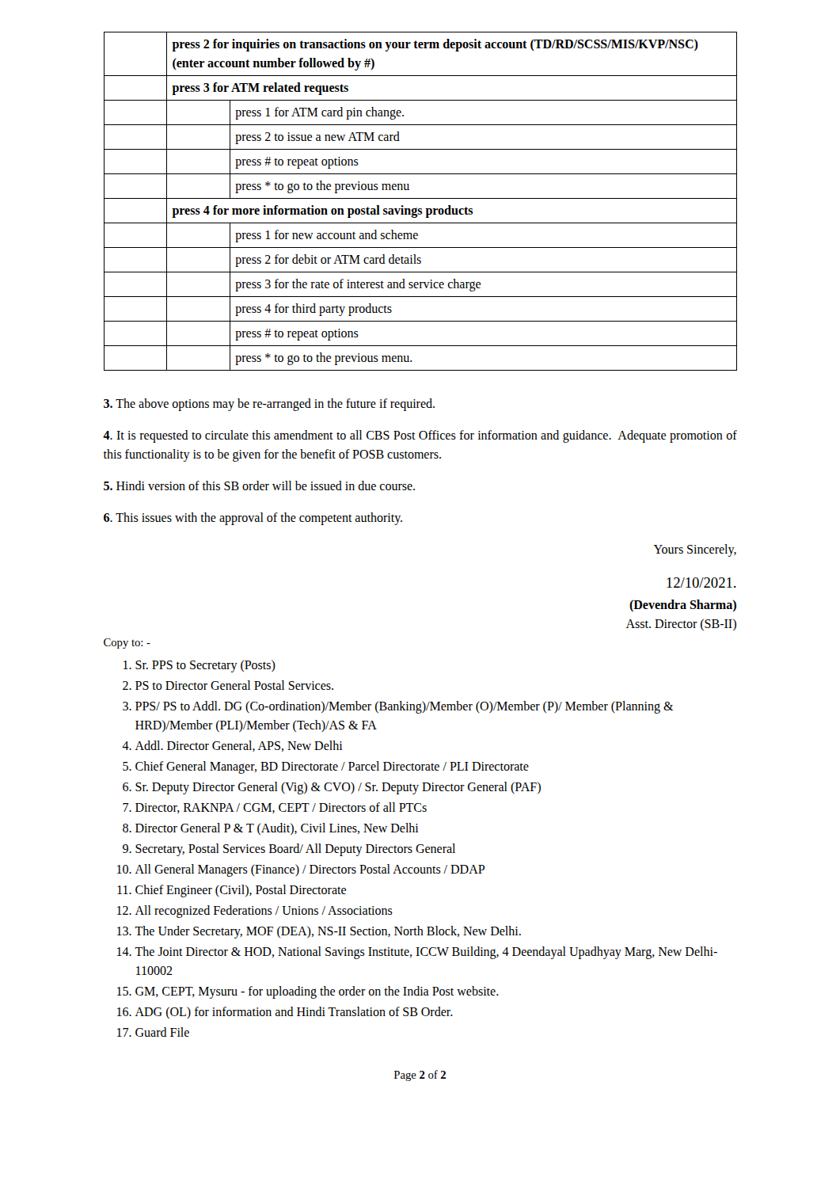| | press 2 for inquiries on transactions on your term deposit account (TD/RD/SCSS/MIS/KVP/NSC) (enter account number followed by #) |
| | press 3 for ATM related requests |
| | | press 1 for ATM card pin change. |
| | | press 2 to issue a new ATM card |
| | | press # to repeat options |
| | | press * to go to the previous menu |
| | press 4 for more information on postal savings products |
| | | press 1 for new account and scheme |
| | | press 2 for debit or ATM card details |
| | | press 3 for the rate of interest and service charge |
| | | press 4 for third party products |
| | | press # to repeat options |
| | | press * to go to the previous menu. |
3. The above options may be re-arranged in the future if required.
4. It is requested to circulate this amendment to all CBS Post Offices for information and guidance. Adequate promotion of this functionality is to be given for the benefit of POSB customers.
5. Hindi version of this SB order will be issued in due course.
6. This issues with the approval of the competent authority.
Yours Sincerely,
12/10/2021.
(Devendra Sharma)
Asst. Director (SB-II)
Copy to: -
Sr. PPS to Secretary (Posts)
PS to Director General Postal Services.
PPS/ PS to Addl. DG (Co-ordination)/Member (Banking)/Member (O)/Member (P)/ Member (Planning & HRD)/Member (PLI)/Member (Tech)/AS & FA
Addl. Director General, APS, New Delhi
Chief General Manager, BD Directorate / Parcel Directorate / PLI Directorate
Sr. Deputy Director General (Vig) & CVO) / Sr. Deputy Director General (PAF)
Director, RAKNPA / CGM, CEPT / Directors of all PTCs
Director General P & T (Audit), Civil Lines, New Delhi
Secretary, Postal Services Board/ All Deputy Directors General
All General Managers (Finance) / Directors Postal Accounts / DDAP
Chief Engineer (Civil), Postal Directorate
All recognized Federations / Unions / Associations
The Under Secretary, MOF (DEA), NS-II Section, North Block, New Delhi.
The Joint Director & HOD, National Savings Institute, ICCW Building, 4 Deendayal Upadhyay Marg, New Delhi-110002
GM, CEPT, Mysuru - for uploading the order on the India Post website.
ADG (OL) for information and Hindi Translation of SB Order.
Guard File
Page 2 of 2